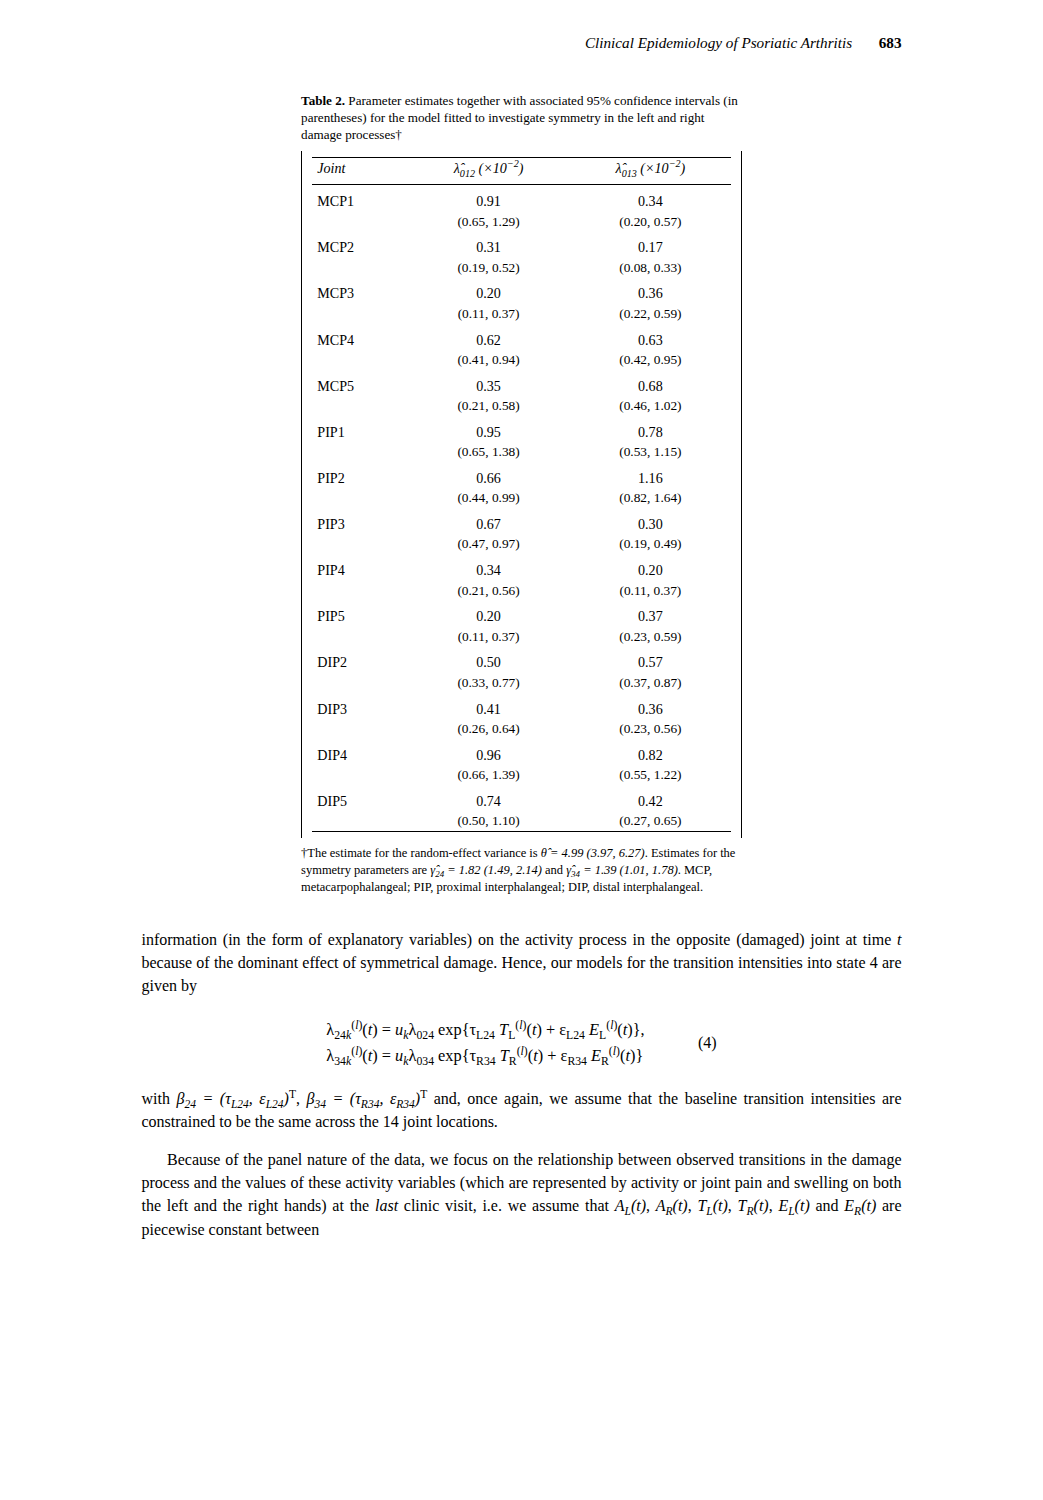Clinical Epidemiology of Psoriatic Arthritis 683
Table 2. Parameter estimates together with associated 95% confidence intervals (in parentheses) for the model fitted to investigate symmetry in the left and right damage processes†
| Joint | λ̂ 012 (×10 −2 ) | λ̂ 013 (×10 −2 ) |
| --- | --- | --- |
| MCP1 | 0.91 | 0.34 |
| | (0.65, 1.29) | (0.20, 0.57) |
| MCP2 | 0.31 | 0.17 |
| | (0.19, 0.52) | (0.08, 0.33) |
| MCP3 | 0.20 | 0.36 |
| | (0.11, 0.37) | (0.22, 0.59) |
| MCP4 | 0.62 | 0.63 |
| | (0.41, 0.94) | (0.42, 0.95) |
| MCP5 | 0.35 | 0.68 |
| | (0.21, 0.58) | (0.46, 1.02) |
| PIP1 | 0.95 | 0.78 |
| | (0.65, 1.38) | (0.53, 1.15) |
| PIP2 | 0.66 | 1.16 |
| | (0.44, 0.99) | (0.82, 1.64) |
| PIP3 | 0.67 | 0.30 |
| | (0.47, 0.97) | (0.19, 0.49) |
| PIP4 | 0.34 | 0.20 |
| | (0.21, 0.56) | (0.11, 0.37) |
| PIP5 | 0.20 | 0.37 |
| | (0.11, 0.37) | (0.23, 0.59) |
| DIP2 | 0.50 | 0.57 |
| | (0.33, 0.77) | (0.37, 0.87) |
| DIP3 | 0.41 | 0.36 |
| | (0.26, 0.64) | (0.23, 0.56) |
| DIP4 | 0.96 | 0.82 |
| | (0.66, 1.39) | (0.55, 1.22) |
| DIP5 | 0.74 | 0.42 |
| | (0.50, 1.10) | (0.27, 0.65) |
†The estimate for the random-effect variance is θ̂ = 4.99 (3.97, 6.27). Estimates for the symmetry parameters are γ̂24 = 1.82 (1.49, 2.14) and γ̂34 = 1.39 (1.01, 1.78). MCP, metacarpophalangeal; PIP, proximal interphalangeal; DIP, distal interphalangeal.
information (in the form of explanatory variables) on the activity process in the opposite (damaged) joint at time t because of the dominant effect of symmetrical damage. Hence, our models for the transition intensities into state 4 are given by
λ24k(l)(t) = ukλ024 exp{τL24 TL(l)(t) + εL24 EL(l)(t)},
λ34k(l)(t) = ukλ034 exp{τR34 TR(l)(t) + εR34 ER(l)(t)}
(4)
with β24 = (τL24, εL24)T, β34 = (τR34, εR34)T and, once again, we assume that the baseline transition intensities are constrained to be the same across the 14 joint locations.
Because of the panel nature of the data, we focus on the relationship between observed transitions in the damage process and the values of these activity variables (which are represented by activity or joint pain and swelling on both the left and the right hands) at the last clinic visit, i.e. we assume that AL(t), AR(t), TL(t), TR(t), EL(t) and ER(t) are piecewise constant between